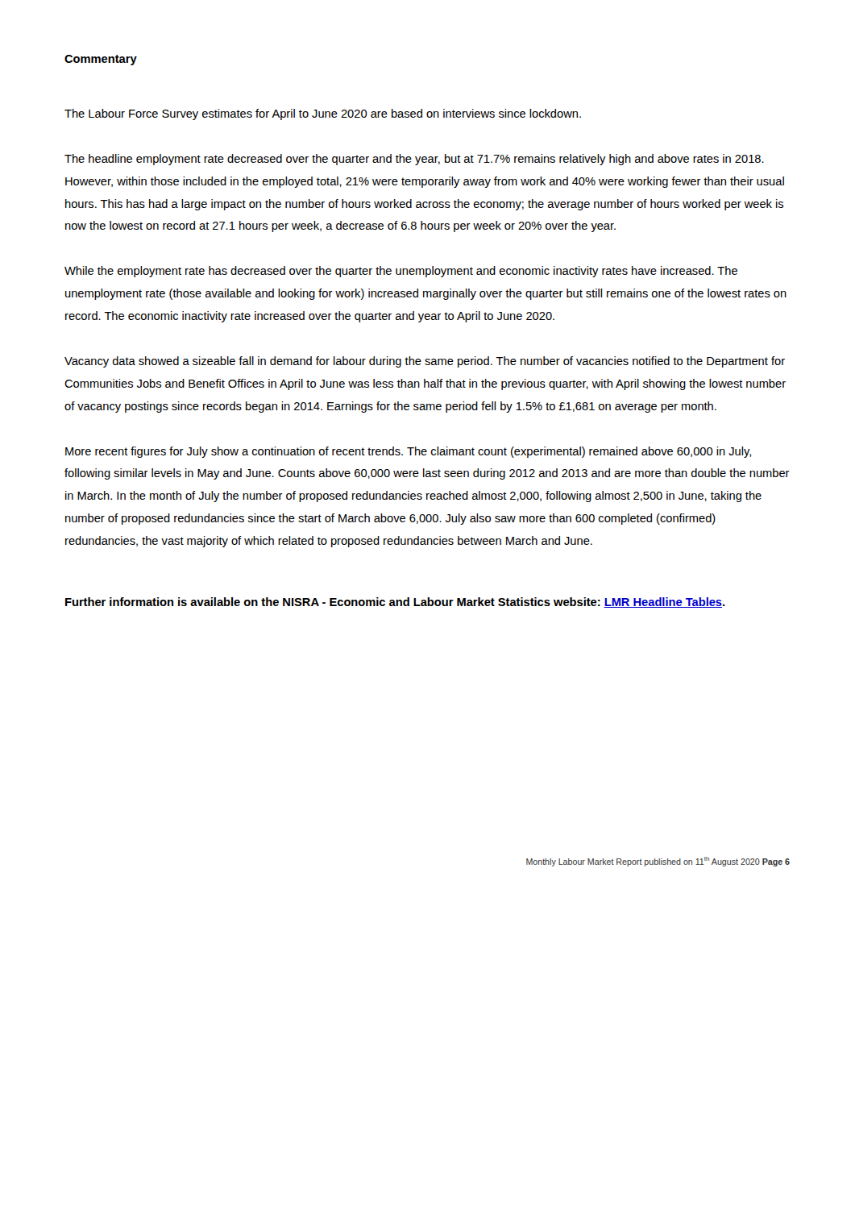Commentary
The Labour Force Survey estimates for April to June 2020 are based on interviews since lockdown.
The headline employment rate decreased over the quarter and the year, but at 71.7% remains relatively high and above rates in 2018. However, within those included in the employed total, 21% were temporarily away from work and 40% were working fewer than their usual hours. This has had a large impact on the number of hours worked across the economy; the average number of hours worked per week is now the lowest on record at 27.1 hours per week, a decrease of 6.8 hours per week or 20% over the year.
While the employment rate has decreased over the quarter the unemployment and economic inactivity rates have increased. The unemployment rate (those available and looking for work) increased marginally over the quarter but still remains one of the lowest rates on record. The economic inactivity rate increased over the quarter and year to April to June 2020.
Vacancy data showed a sizeable fall in demand for labour during the same period. The number of vacancies notified to the Department for Communities Jobs and Benefit Offices in April to June was less than half that in the previous quarter, with April showing the lowest number of vacancy postings since records began in 2014. Earnings for the same period fell by 1.5% to £1,681 on average per month.
More recent figures for July show a continuation of recent trends. The claimant count (experimental) remained above 60,000 in July, following similar levels in May and June. Counts above 60,000 were last seen during 2012 and 2013 and are more than double the number in March. In the month of July the number of proposed redundancies reached almost 2,000, following almost 2,500 in June, taking the number of proposed redundancies since the start of March above 6,000. July also saw more than 600 completed (confirmed) redundancies, the vast majority of which related to proposed redundancies between March and June.
Further information is available on the NISRA - Economic and Labour Market Statistics website: LMR Headline Tables.
Monthly Labour Market Report published on 11th August 2020 Page 6